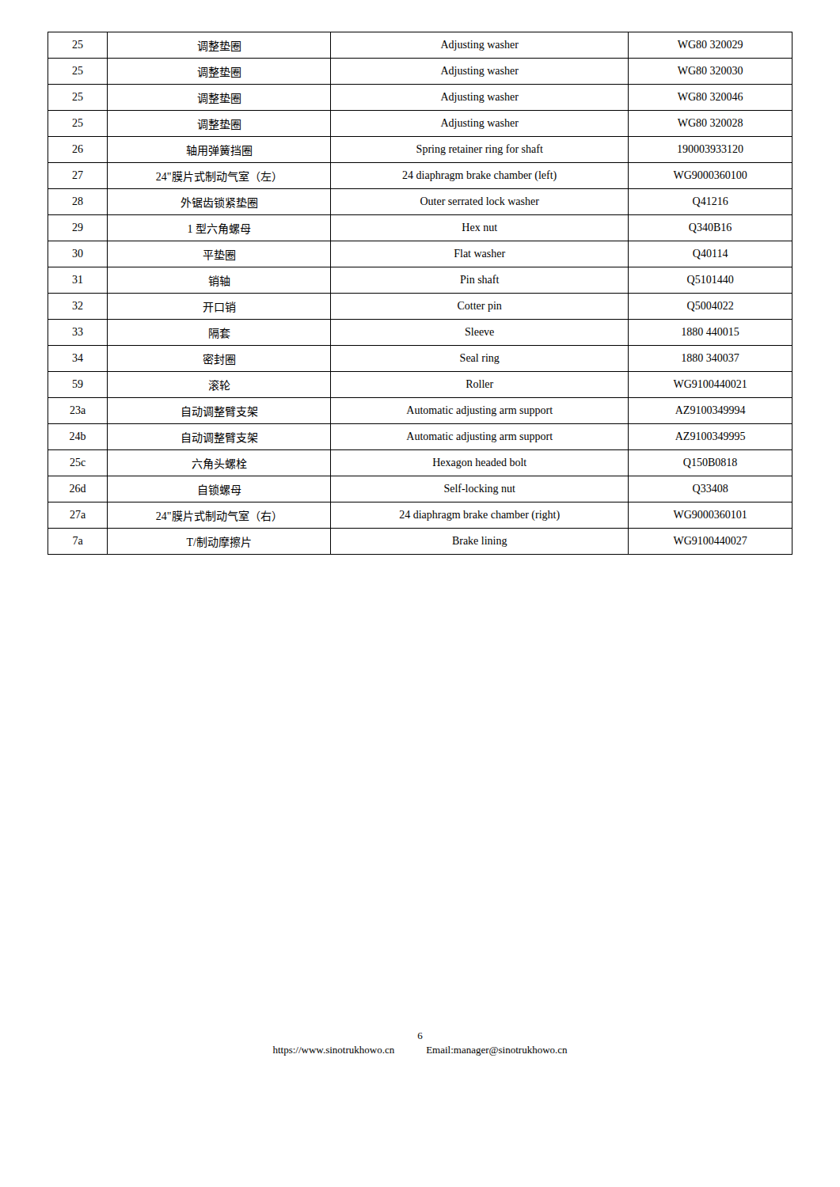| 25 | 调整垫圈 | Adjusting washer | WG80 320029 |
| 25 | 调整垫圈 | Adjusting washer | WG80 320030 |
| 25 | 调整垫圈 | Adjusting washer | WG80 320046 |
| 25 | 调整垫圈 | Adjusting washer | WG80 320028 |
| 26 | 轴用弹簧挡圈 | Spring retainer ring for shaft | 190003933120 |
| 27 | 24"膜片式制动气室（左） | 24 diaphragm brake chamber (left) | WG9000360100 |
| 28 | 外锯齿锁紧垫圈 | Outer serrated lock washer | Q41216 |
| 29 | 1 型六角螺母 | Hex nut | Q340B16 |
| 30 | 平垫圈 | Flat washer | Q40114 |
| 31 | 销轴 | Pin shaft | Q5101440 |
| 32 | 开口销 | Cotter pin | Q5004022 |
| 33 | 隔套 | Sleeve | 1880 440015 |
| 34 | 密封圈 | Seal ring | 1880 340037 |
| 59 | 滚轮 | Roller | WG9100440021 |
| 23a | 自动调整臂支架 | Automatic adjusting arm support | AZ9100349994 |
| 24b | 自动调整臂支架 | Automatic adjusting arm support | AZ9100349995 |
| 25c | 六角头螺栓 | Hexagon headed bolt | Q150B0818 |
| 26d | 自锁螺母 | Self-locking nut | Q33408 |
| 27a | 24"膜片式制动气室（右） | 24 diaphragm brake chamber (right) | WG9000360101 |
| 7a | T/制动摩擦片 | Brake lining | WG9100440027 |
6
https://www.sinotrukhowo.cn Email:manager@sinotrukhowo.cn